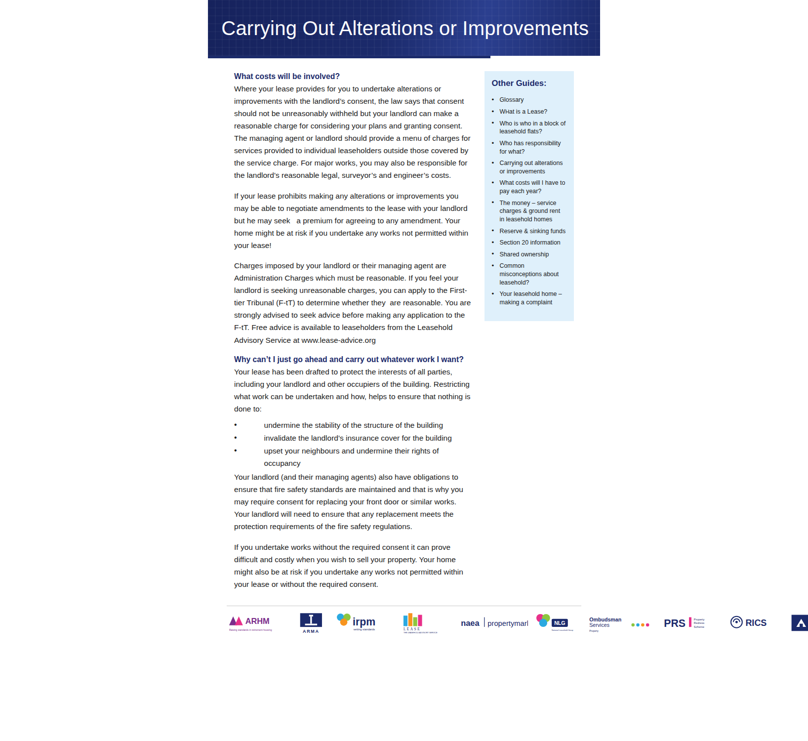Carrying Out Alterations or Improvements
What costs will be involved?
Where your lease provides for you to undertake alterations or improvements with the landlord’s consent, the law says that consent should not be unreasonably withheld but your landlord can make a reasonable charge for considering your plans and granting consent. The managing agent or landlord should provide a menu of charges for services provided to individual leaseholders outside those covered by the service charge. For major works, you may also be responsible for the landlord’s reasonable legal, surveyor’s and engineer’s costs.
If your lease prohibits making any alterations or improvements you may be able to negotiate amendments to the lease with your landlord but he may seek a premium for agreeing to any amendment. Your home might be at risk if you undertake any works not permitted within your lease!
Charges imposed by your landlord or their managing agent are Administration Charges which must be reasonable. If you feel your landlord is seeking unreasonable charges, you can apply to the First-tier Tribunal (F-tT) to determine whether they are reasonable. You are strongly advised to seek advice before making any application to the F-tT. Free advice is available to leaseholders from the Leasehold Advisory Service at www.lease-advice.org
Why can’t I just go ahead and carry out whatever work I want?
Your lease has been drafted to protect the interests of all parties, including your landlord and other occupiers of the building. Restricting what work can be undertaken and how, helps to ensure that nothing is done to:
undermine the stability of the structure of the building
invalidate the landlord’s insurance cover for the building
upset your neighbours and undermine their rights of occupancy
Your landlord (and their managing agents) also have obligations to ensure that fire safety standards are maintained and that is why you may require consent for replacing your front door or similar works. Your landlord will need to ensure that any replacement meets the protection requirements of the fire safety regulations.
If you undertake works without the required consent it can prove difficult and costly when you wish to sell your property. Your home might also be at risk if you undertake any works not permitted within your lease or without the required consent.
Other Guides:
Glossary
WHat is a Lease?
Who is who in a block of leasehold flats?
Who has responsibility for what?
Carrying out alterations or improvements
What costs will I have to pay each year?
The money – service charges & ground rent in leasehold homes
Reserve & sinking funds
Section 20 information
Shared ownership
Common misconceptions about leasehold?
Your leasehold home – making a complaint
ARHM Raising standards in retirement housing
ARMA
irpm setting standards
LEASE THE LEASEHOLD ADVISORY SERVICE
naea propertymark
NLG National Leasehold Group
Ombudsman Services Property
PRS Property Redress Scheme
RICS
The Property Ombudsman